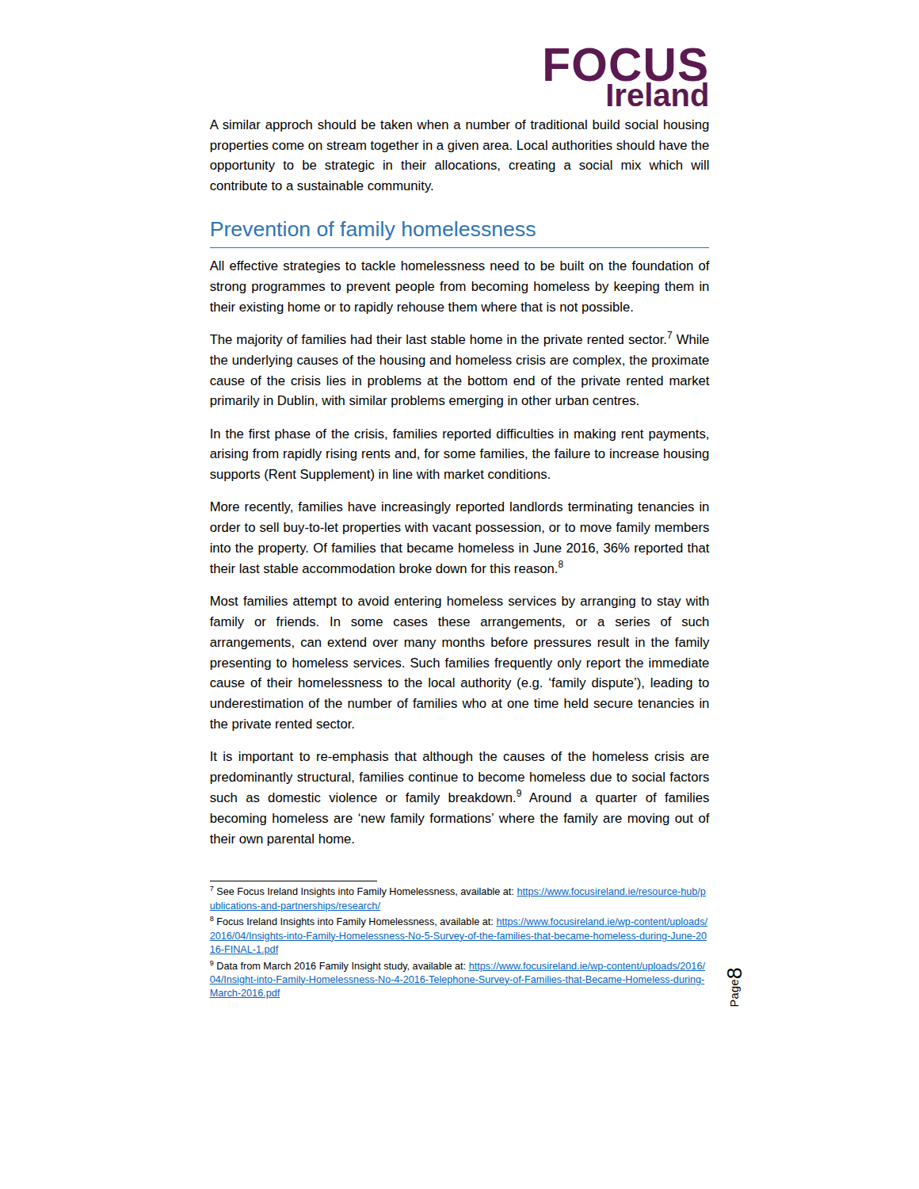FOCUS Ireland
A similar approch should be taken when a number of traditional build social housing properties come on stream together in a given area. Local authorities should have the opportunity to be strategic in their allocations, creating a social mix which will contribute to a sustainable community.
Prevention of family homelessness
All effective strategies to tackle homelessness need to be built on the foundation of strong programmes to prevent people from becoming homeless by keeping them in their existing home or to rapidly rehouse them where that is not possible.
The majority of families had their last stable home in the private rented sector.7 While the underlying causes of the housing and homeless crisis are complex, the proximate cause of the crisis lies in problems at the bottom end of the private rented market primarily in Dublin, with similar problems emerging in other urban centres.
In the first phase of the crisis, families reported difficulties in making rent payments, arising from rapidly rising rents and, for some families, the failure to increase housing supports (Rent Supplement) in line with market conditions.
More recently, families have increasingly reported landlords terminating tenancies in order to sell buy-to-let properties with vacant possession, or to move family members into the property. Of families that became homeless in June 2016, 36% reported that their last stable accommodation broke down for this reason.8
Most families attempt to avoid entering homeless services by arranging to stay with family or friends. In some cases these arrangements, or a series of such arrangements, can extend over many months before pressures result in the family presenting to homeless services. Such families frequently only report the immediate cause of their homelessness to the local authority (e.g. ‘family dispute’), leading to underestimation of the number of families who at one time held secure tenancies in the private rented sector.
It is important to re-emphasis that although the causes of the homeless crisis are predominantly structural, families continue to become homeless due to social factors such as domestic violence or family breakdown.9 Around a quarter of families becoming homeless are ‘new family formations’ where the family are moving out of their own parental home.
7 See Focus Ireland Insights into Family Homelessness, available at: https://www.focusireland.ie/resource-hub/publications-and-partnerships/research/
8 Focus Ireland Insights into Family Homelessness, available at: https://www.focusireland.ie/wp-content/uploads/2016/04/Insights-into-Family-Homelessness-No-5-Survey-of-the-families-that-became-homeless-during-June-2016-FINAL-1.pdf
9 Data from March 2016 Family Insight study, available at: https://www.focusireland.ie/wp-content/uploads/2016/04/Insight-into-Family-Homelessness-No-4-2016-Telephone-Survey-of-Families-that-Became-Homeless-during-March-2016.pdf
Page8